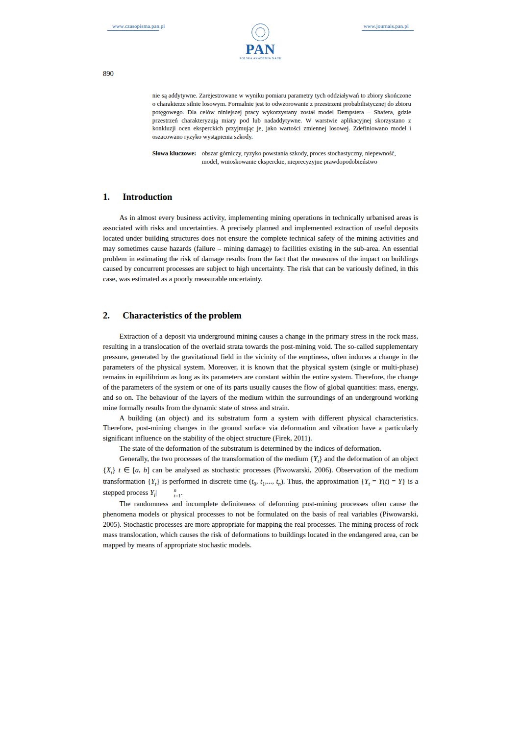www.czasopisma.pan.pl www.journals.pan.pl
PAN
POLSKA AKADEMIA NAUK
890
nie są addytywne. Zarejestrowane w wyniku pomiaru parametry tych oddziaływań to zbiory skończone o charakterze silnie losowym. Formalnie jest to odwzorowanie z przestrzeni probabilistycznej do zbioru potęgowego. Dla celów niniejszej pracy wykorzystany został model Dempstera – Shafera, gdzie przestrzeń charakteryzują miary pod lub nadaddytywne. W warstwie aplikacyjnej skorzystano z konkluzji ocen eksperckich przyjmując je, jako wartości zmiennej losowej. Zdefiniowano model i oszacowano ryzyko wystąpienia szkody.
Słowa kluczowe: obszar górniczy, ryzyko powstania szkody, proces stochastyczny, niepewność, model, wnioskowanie eksperckie, nieprecyzyjne prawdopodobieństwo
1. Introduction
As in almost every business activity, implementing mining operations in technically urbanised areas is associated with risks and uncertainties. A precisely planned and implemented extraction of useful deposits located under building structures does not ensure the complete technical safety of the mining activities and may sometimes cause hazards (failure – mining damage) to facilities existing in the sub-area. An essential problem in estimating the risk of damage results from the fact that the measures of the impact on buildings caused by concurrent processes are subject to high uncertainty. The risk that can be variously defined, in this case, was estimated as a poorly measurable uncertainty.
2. Characteristics of the problem
Extraction of a deposit via underground mining causes a change in the primary stress in the rock mass, resulting in a translocation of the overlaid strata towards the post-mining void. The so-called supplementary pressure, generated by the gravitational field in the vicinity of the emptiness, often induces a change in the parameters of the physical system. Moreover, it is known that the physical system (single or multi-phase) remains in equilibrium as long as its parameters are constant within the entire system. Therefore, the change of the parameters of the system or one of its parts usually causes the flow of global quantities: mass, energy, and so on. The behaviour of the layers of the medium within the surroundings of an underground working mine formally results from the dynamic state of stress and strain.
A building (an object) and its substratum form a system with different physical characteristics. Therefore, post-mining changes in the ground surface via deformation and vibration have a particularly significant influence on the stability of the object structure (Firek, 2011).
The state of the deformation of the substratum is determined by the indices of deformation.
Generally, the two processes of the transformation of the medium {Yt} and the deformation of an object {Xt} t ∈ [a, b] can be analysed as stochastic processes (Piwowarski, 2006). Observation of the medium transformation {Yt} is performed in discrete time (t 0, t 1,..., tn). Thus, the approximation {Yt = Y(t) = Y} is a stepped process Yi|ni=1.
The randomness and incomplete definiteness of deforming post-mining processes often cause the phenomena models or physical processes to not be formulated on the basis of real variables (Piwowarski, 2005). Stochastic processes are more appropriate for mapping the real processes. The mining process of rock mass translocation, which causes the risk of deformations to buildings located in the endangered area, can be mapped by means of appropriate stochastic models.